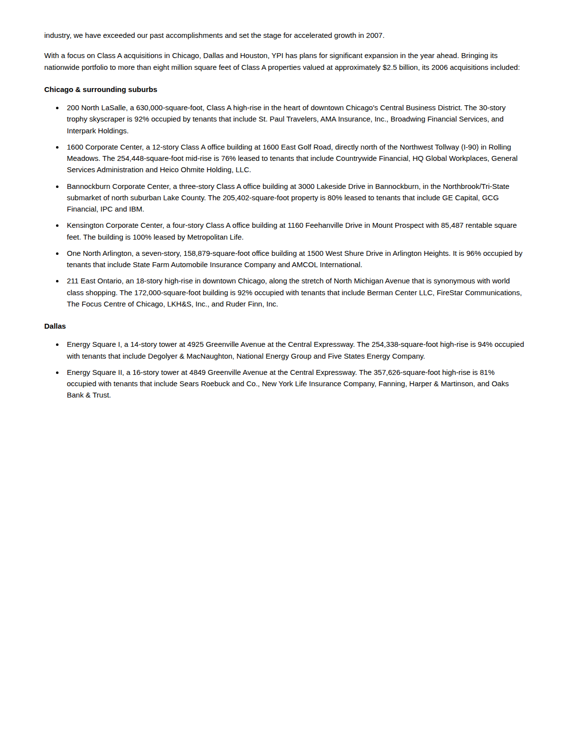industry, we have exceeded our past accomplishments and set the stage for accelerated growth in 2007.
With a focus on Class A acquisitions in Chicago, Dallas and Houston, YPI has plans for significant expansion in the year ahead. Bringing its nationwide portfolio to more than eight million square feet of Class A properties valued at approximately $2.5 billion, its 2006 acquisitions included:
Chicago & surrounding suburbs
200 North LaSalle, a 630,000-square-foot, Class A high-rise in the heart of downtown Chicago's Central Business District. The 30-story trophy skyscraper is 92% occupied by tenants that include St. Paul Travelers, AMA Insurance, Inc., Broadwing Financial Services, and Interpark Holdings.
1600 Corporate Center, a 12-story Class A office building at 1600 East Golf Road, directly north of the Northwest Tollway (I-90) in Rolling Meadows. The 254,448-square-foot mid-rise is 76% leased to tenants that include Countrywide Financial, HQ Global Workplaces, General Services Administration and Heico Ohmite Holding, LLC.
Bannockburn Corporate Center, a three-story Class A office building at 3000 Lakeside Drive in Bannockburn, in the Northbrook/Tri-State submarket of north suburban Lake County. The 205,402-square-foot property is 80% leased to tenants that include GE Capital, GCG Financial, IPC and IBM.
Kensington Corporate Center, a four-story Class A office building at 1160 Feehanville Drive in Mount Prospect with 85,487 rentable square feet. The building is 100% leased by Metropolitan Life.
One North Arlington, a seven-story, 158,879-square-foot office building at 1500 West Shure Drive in Arlington Heights. It is 96% occupied by tenants that include State Farm Automobile Insurance Company and AMCOL International.
211 East Ontario, an 18-story high-rise in downtown Chicago, along the stretch of North Michigan Avenue that is synonymous with world class shopping. The 172,000-square-foot building is 92% occupied with tenants that include Berman Center LLC, FireStar Communications, The Focus Centre of Chicago, LKH&S, Inc., and Ruder Finn, Inc.
Dallas
Energy Square I, a 14-story tower at 4925 Greenville Avenue at the Central Expressway. The 254,338-square-foot high-rise is 94% occupied with tenants that include Degolyer & MacNaughton, National Energy Group and Five States Energy Company.
Energy Square II, a 16-story tower at 4849 Greenville Avenue at the Central Expressway. The 357,626-square-foot high-rise is 81% occupied with tenants that include Sears Roebuck and Co., New York Life Insurance Company, Fanning, Harper & Martinson, and Oaks Bank & Trust.